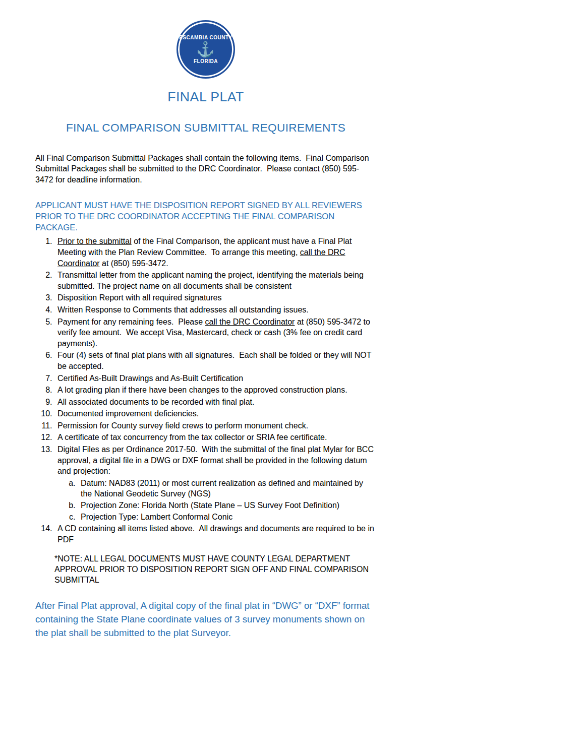Escambia County ⚓ Florida
FINAL PLAT
FINAL COMPARISON SUBMITTAL REQUIREMENTS
All Final Comparison Submittal Packages shall contain the following items. Final Comparison Submittal Packages shall be submitted to the DRC Coordinator. Please contact (850) 595-3472 for deadline information.
Applicant must have the disposition report signed by all reviewers prior to the DRC Coordinator accepting the final comparison package.
Prior to the submittal of the Final Comparison, the applicant must have a Final Plat Meeting with the Plan Review Committee. To arrange this meeting, call the DRC Coordinator at (850) 595-3472.
Transmittal letter from the applicant naming the project, identifying the materials being submitted. The project name on all documents shall be consistent
Disposition Report with all required signatures
Written Response to Comments that addresses all outstanding issues.
Payment for any remaining fees. Please call the DRC Coordinator at (850) 595-3472 to verify fee amount. We accept Visa, Mastercard, check or cash (3% fee on credit card payments).
Four (4) sets of final plat plans with all signatures. Each shall be folded or they will NOT be accepted.
Certified As-Built Drawings and As-Built Certification
A lot grading plan if there have been changes to the approved construction plans.
All associated documents to be recorded with final plat.
Documented improvement deficiencies.
Permission for County survey field crews to perform monument check.
A certificate of tax concurrency from the tax collector or SRIA fee certificate.
Digital Files as per Ordinance 2017-50. With the submittal of the final plat Mylar for BCC approval, a digital file in a DWG or DXF format shall be provided in the following datum and projection:
Datum: NAD83 (2011) or most current realization as defined and maintained by the National Geodetic Survey (NGS)
Projection Zone: Florida North (State Plane – US Survey Foot Definition)
Projection Type: Lambert Conformal Conic
A CD containing all items listed above. All drawings and documents are required to be in PDF
*NOTE: ALL LEGAL DOCUMENTS MUST HAVE COUNTY LEGAL DEPARTMENT APPROVAL PRIOR TO DISPOSITION REPORT SIGN OFF AND FINAL COMPARISON SUBMITTAL
After Final Plat approval, A digital copy of the final plat in “DWG” or “DXF” format containing the State Plane coordinate values of 3 survey monuments shown on the plat shall be submitted to the plat Surveyor.